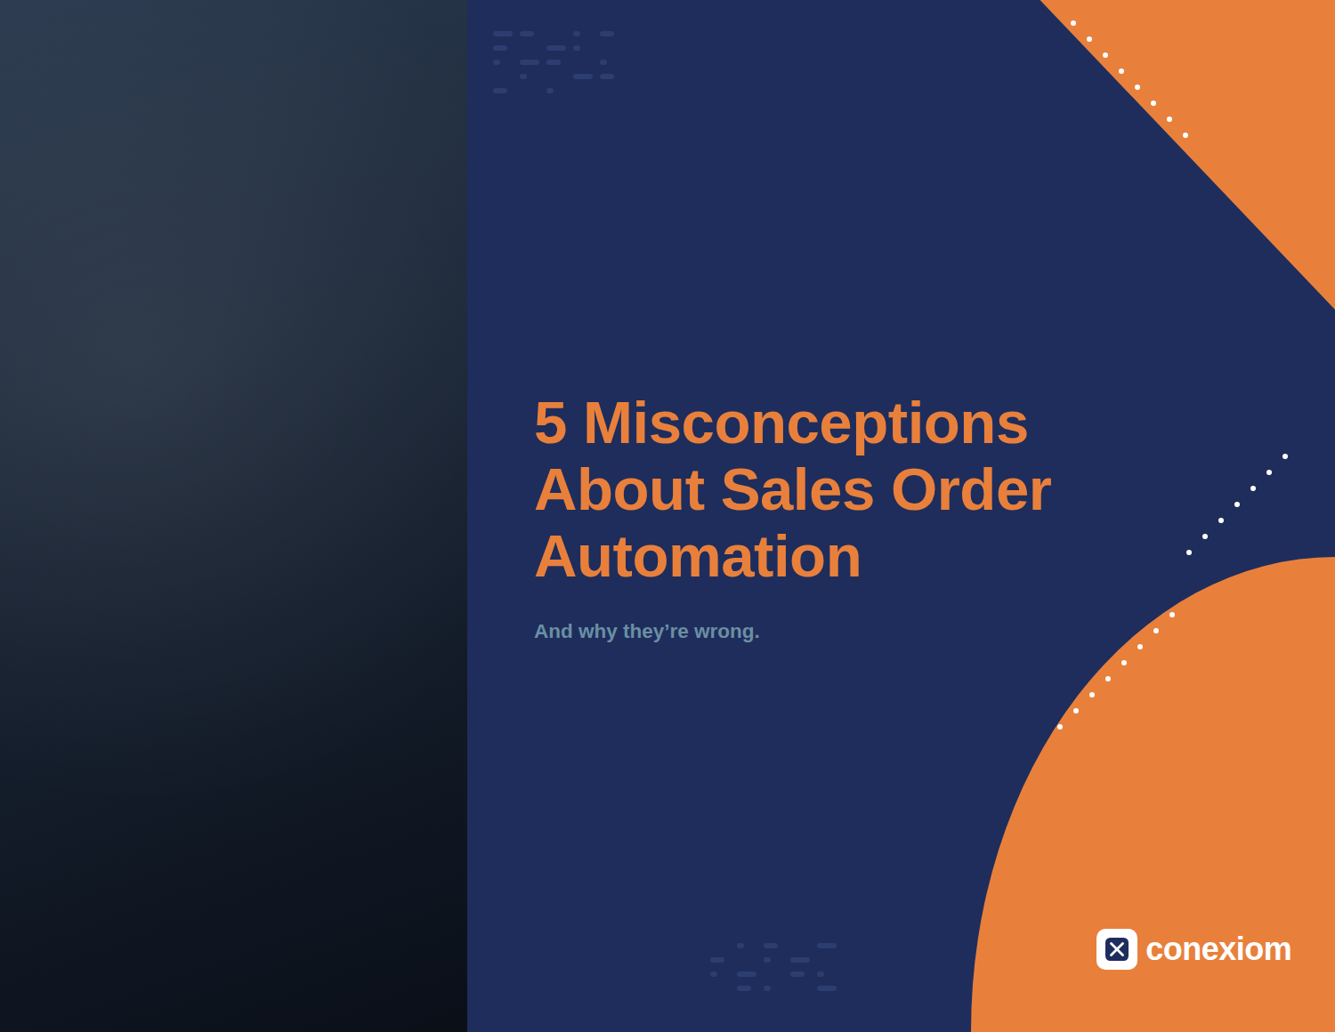5 Misconceptions About Sales Order Automation
And why they’re wrong.
conexiom